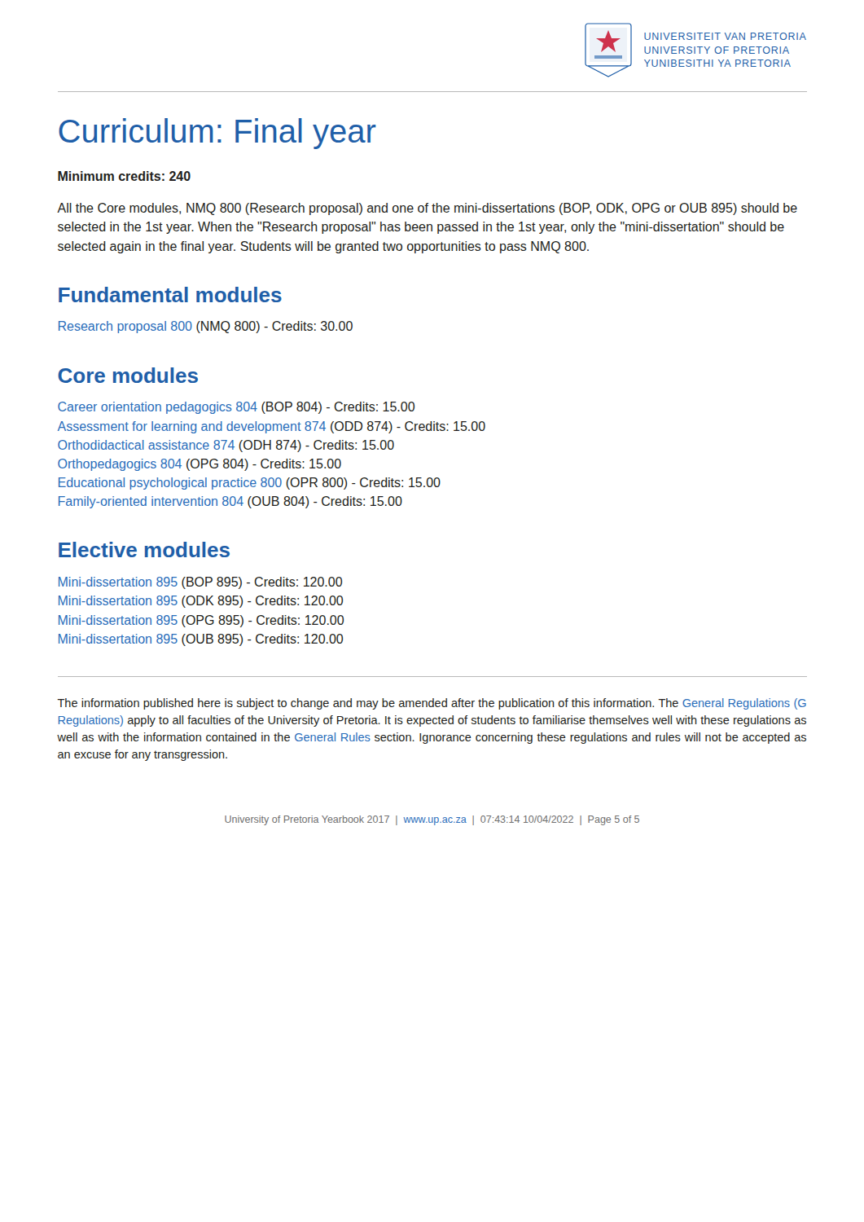Universiteit van Pretoria University of Pretoria Yunibesithi ya Pretoria
Curriculum: Final year
Minimum credits: 240
All the Core modules, NMQ 800 (Research proposal) and one of the mini-dissertations (BOP, ODK, OPG or OUB 895) should be selected in the 1st year. When the "Research proposal" has been passed in the 1st year, only the "mini-dissertation" should be selected again in the final year. Students will be granted two opportunities to pass NMQ 800.
Fundamental modules
Research proposal 800 (NMQ 800) - Credits: 30.00
Core modules
Career orientation pedagogics 804 (BOP 804) - Credits: 15.00
Assessment for learning and development 874 (ODD 874) - Credits: 15.00
Orthodidactical assistance 874 (ODH 874) - Credits: 15.00
Orthopedagogics 804 (OPG 804) - Credits: 15.00
Educational psychological practice 800 (OPR 800) - Credits: 15.00
Family-oriented intervention 804 (OUB 804) - Credits: 15.00
Elective modules
Mini-dissertation 895 (BOP 895) - Credits: 120.00
Mini-dissertation 895 (ODK 895) - Credits: 120.00
Mini-dissertation 895 (OPG 895) - Credits: 120.00
Mini-dissertation 895 (OUB 895) - Credits: 120.00
The information published here is subject to change and may be amended after the publication of this information. The General Regulations (G Regulations) apply to all faculties of the University of Pretoria. It is expected of students to familiarise themselves well with these regulations as well as with the information contained in the General Rules section. Ignorance concerning these regulations and rules will not be accepted as an excuse for any transgression.
University of Pretoria Yearbook 2017 | www.up.ac.za | 07:43:14 10/04/2022 | Page 5 of 5